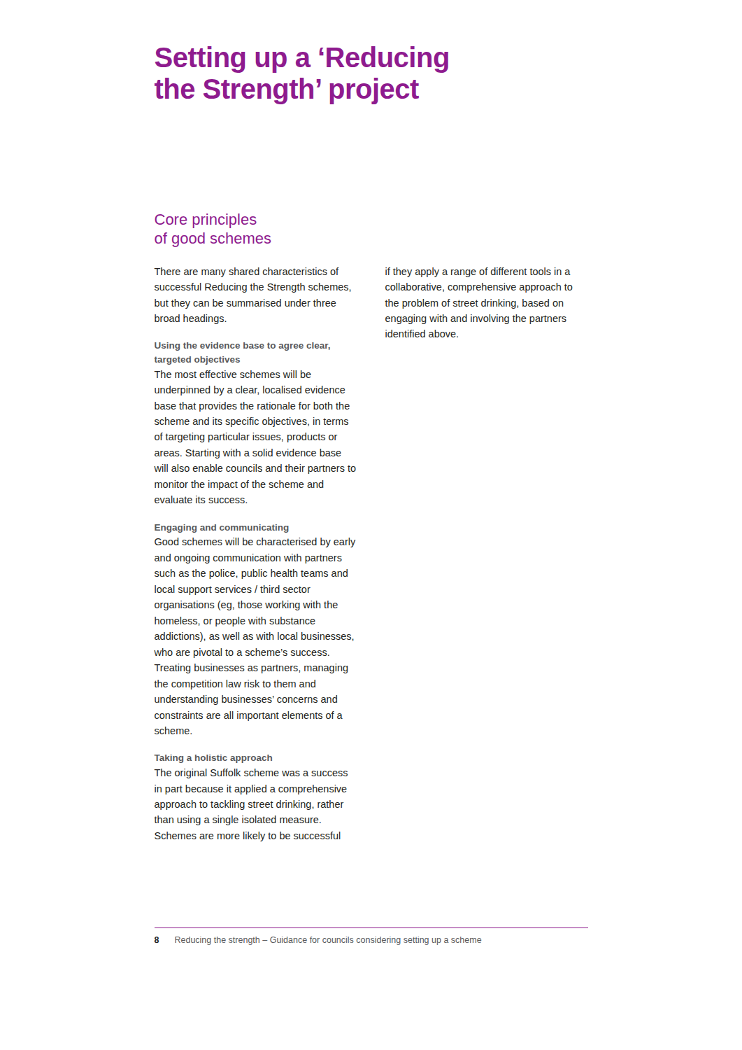Setting up a ‘Reducing
the Strength’ project
Core principles
of good schemes
There are many shared characteristics of successful Reducing the Strength schemes, but they can be summarised under three broad headings.
Using the evidence base to agree clear, targeted objectives
The most effective schemes will be underpinned by a clear, localised evidence base that provides the rationale for both the scheme and its specific objectives, in terms of targeting particular issues, products or areas. Starting with a solid evidence base will also enable councils and their partners to monitor the impact of the scheme and evaluate its success.
Engaging and communicating
Good schemes will be characterised by early and ongoing communication with partners such as the police, public health teams and local support services / third sector organisations (eg, those working with the homeless, or people with substance addictions), as well as with local businesses, who are pivotal to a scheme’s success. Treating businesses as partners, managing the competition law risk to them and understanding businesses’ concerns and constraints are all important elements of a scheme.
Taking a holistic approach
The original Suffolk scheme was a success in part because it applied a comprehensive approach to tackling street drinking, rather than using a single isolated measure. Schemes are more likely to be successful
if they apply a range of different tools in a collaborative, comprehensive approach to the problem of street drinking, based on engaging with and involving the partners identified above.
8 Reducing the strength – Guidance for councils considering setting up a scheme